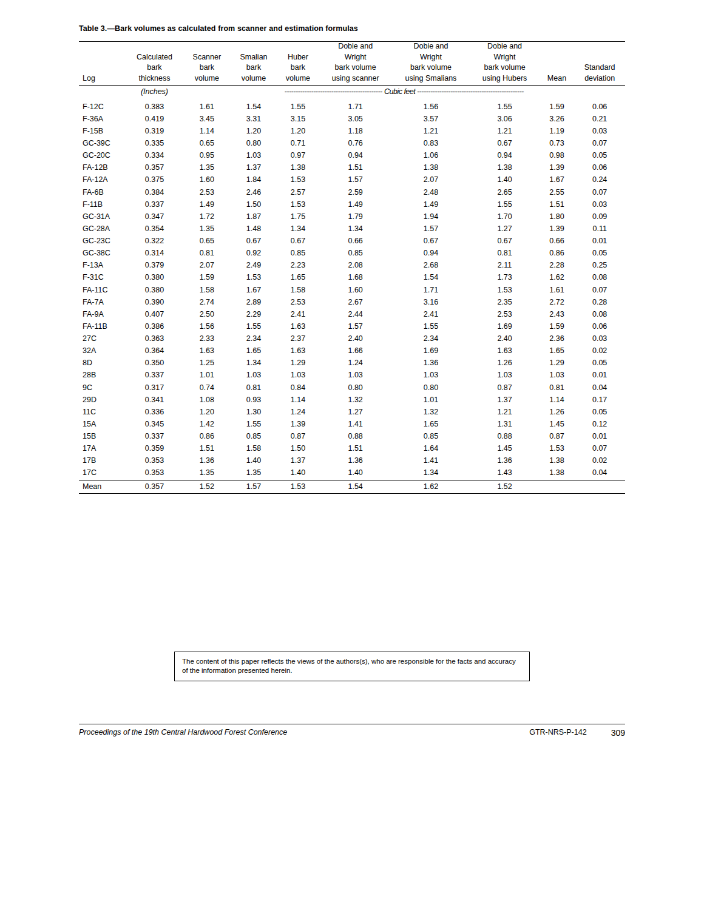Table 3.—Bark volumes as calculated from scanner and estimation formulas
| | | | | | Dobie and | Dobie and | Dobie and | | |
| --- | --- | --- | --- | --- | --- | --- | --- | --- | --- |
| | Calculated | Scanner | Smalian | Huber | Wright | Wright | Wright | | |
| | bark | bark | bark | bark | bark volume | bark volume | bark volume | | Standard |
| Log | thickness | volume | volume | volume | using scanner | using Smalians | using Hubers | Mean | deviation |
| | (Inches) | -------------------------------------------- Cubic feet ------------------------------------------------ |
| F-12C | 0.383 | 1.61 | 1.54 | 1.55 | 1.71 | 1.56 | 1.55 | 1.59 | 0.06 |
| F-36A | 0.419 | 3.45 | 3.31 | 3.15 | 3.05 | 3.57 | 3.06 | 3.26 | 0.21 |
| F-15B | 0.319 | 1.14 | 1.20 | 1.20 | 1.18 | 1.21 | 1.21 | 1.19 | 0.03 |
| GC-39C | 0.335 | 0.65 | 0.80 | 0.71 | 0.76 | 0.83 | 0.67 | 0.73 | 0.07 |
| GC-20C | 0.334 | 0.95 | 1.03 | 0.97 | 0.94 | 1.06 | 0.94 | 0.98 | 0.05 |
| FA-12B | 0.357 | 1.35 | 1.37 | 1.38 | 1.51 | 1.38 | 1.38 | 1.39 | 0.06 |
| FA-12A | 0.375 | 1.60 | 1.84 | 1.53 | 1.57 | 2.07 | 1.40 | 1.67 | 0.24 |
| FA-6B | 0.384 | 2.53 | 2.46 | 2.57 | 2.59 | 2.48 | 2.65 | 2.55 | 0.07 |
| F-11B | 0.337 | 1.49 | 1.50 | 1.53 | 1.49 | 1.49 | 1.55 | 1.51 | 0.03 |
| GC-31A | 0.347 | 1.72 | 1.87 | 1.75 | 1.79 | 1.94 | 1.70 | 1.80 | 0.09 |
| GC-28A | 0.354 | 1.35 | 1.48 | 1.34 | 1.34 | 1.57 | 1.27 | 1.39 | 0.11 |
| GC-23C | 0.322 | 0.65 | 0.67 | 0.67 | 0.66 | 0.67 | 0.67 | 0.66 | 0.01 |
| GC-38C | 0.314 | 0.81 | 0.92 | 0.85 | 0.85 | 0.94 | 0.81 | 0.86 | 0.05 |
| F-13A | 0.379 | 2.07 | 2.49 | 2.23 | 2.08 | 2.68 | 2.11 | 2.28 | 0.25 |
| F-31C | 0.380 | 1.59 | 1.53 | 1.65 | 1.68 | 1.54 | 1.73 | 1.62 | 0.08 |
| FA-11C | 0.380 | 1.58 | 1.67 | 1.58 | 1.60 | 1.71 | 1.53 | 1.61 | 0.07 |
| FA-7A | 0.390 | 2.74 | 2.89 | 2.53 | 2.67 | 3.16 | 2.35 | 2.72 | 0.28 |
| FA-9A | 0.407 | 2.50 | 2.29 | 2.41 | 2.44 | 2.41 | 2.53 | 2.43 | 0.08 |
| FA-11B | 0.386 | 1.56 | 1.55 | 1.63 | 1.57 | 1.55 | 1.69 | 1.59 | 0.06 |
| 27C | 0.363 | 2.33 | 2.34 | 2.37 | 2.40 | 2.34 | 2.40 | 2.36 | 0.03 |
| 32A | 0.364 | 1.63 | 1.65 | 1.63 | 1.66 | 1.69 | 1.63 | 1.65 | 0.02 |
| 8D | 0.350 | 1.25 | 1.34 | 1.29 | 1.24 | 1.36 | 1.26 | 1.29 | 0.05 |
| 28B | 0.337 | 1.01 | 1.03 | 1.03 | 1.03 | 1.03 | 1.03 | 1.03 | 0.01 |
| 9C | 0.317 | 0.74 | 0.81 | 0.84 | 0.80 | 0.80 | 0.87 | 0.81 | 0.04 |
| 29D | 0.341 | 1.08 | 0.93 | 1.14 | 1.32 | 1.01 | 1.37 | 1.14 | 0.17 |
| 11C | 0.336 | 1.20 | 1.30 | 1.24 | 1.27 | 1.32 | 1.21 | 1.26 | 0.05 |
| 15A | 0.345 | 1.42 | 1.55 | 1.39 | 1.41 | 1.65 | 1.31 | 1.45 | 0.12 |
| 15B | 0.337 | 0.86 | 0.85 | 0.87 | 0.88 | 0.85 | 0.88 | 0.87 | 0.01 |
| 17A | 0.359 | 1.51 | 1.58 | 1.50 | 1.51 | 1.64 | 1.45 | 1.53 | 0.07 |
| 17B | 0.353 | 1.36 | 1.40 | 1.37 | 1.36 | 1.41 | 1.36 | 1.38 | 0.02 |
| 17C | 0.353 | 1.35 | 1.35 | 1.40 | 1.40 | 1.34 | 1.43 | 1.38 | 0.04 |
| Mean | 0.357 | 1.52 | 1.57 | 1.53 | 1.54 | 1.62 | 1.52 | | |
The content of this paper reflects the views of the authors(s), who are responsible for the facts and accuracy of the information presented herein.
Proceedings of the 19th Central Hardwood Forest Conference GTR-NRS-P-142 309